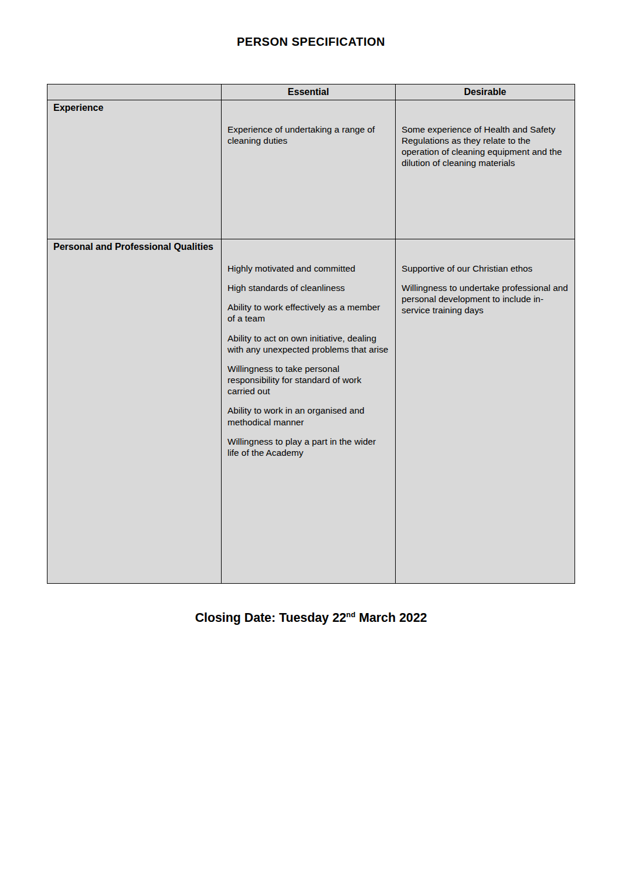PERSON SPECIFICATION
| | Essential | Desirable |
| --- | --- | --- |
| Experience | Experience of undertaking a range of cleaning duties | Some experience of Health and Safety Regulations as they relate to the operation of cleaning equipment and the dilution of cleaning materials |
| Personal and Professional Qualities | Highly motivated and committed High standards of cleanliness Ability to work effectively as a member of a team Ability to act on own initiative, dealing with any unexpected problems that arise Willingness to take personal responsibility for standard of work carried out Ability to work in an organised and methodical manner Willingness to play a part in the wider life of the Academy | Supportive of our Christian ethos Willingness to undertake professional and personal development to include in-service training days |
Closing Date: Tuesday 22nd March 2022